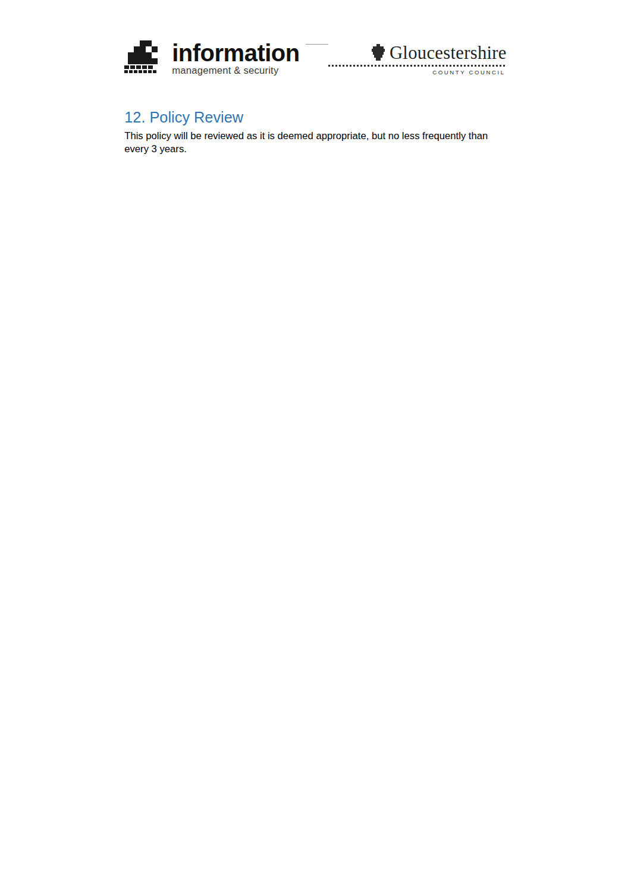information
management & security
Gloucestershire
COUNTY COUNCIL
12. Policy Review
This policy will be reviewed as it is deemed appropriate, but no less frequently than every 3 years.